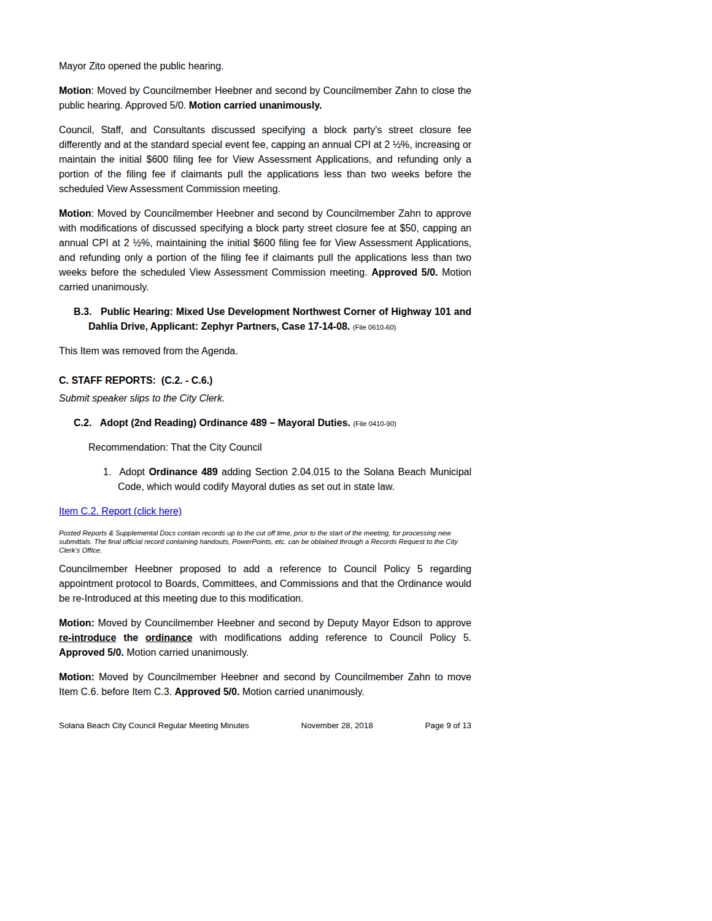Mayor Zito opened the public hearing.
Motion: Moved by Councilmember Heebner and second by Councilmember Zahn to close the public hearing. Approved 5/0. Motion carried unanimously.
Council, Staff, and Consultants discussed specifying a block party's street closure fee differently and at the standard special event fee, capping an annual CPI at 2 ½%, increasing or maintain the initial $600 filing fee for View Assessment Applications, and refunding only a portion of the filing fee if claimants pull the applications less than two weeks before the scheduled View Assessment Commission meeting.
Motion: Moved by Councilmember Heebner and second by Councilmember Zahn to approve with modifications of discussed specifying a block party street closure fee at $50, capping an annual CPI at 2 ½%, maintaining the initial $600 filing fee for View Assessment Applications, and refunding only a portion of the filing fee if claimants pull the applications less than two weeks before the scheduled View Assessment Commission meeting. Approved 5/0. Motion carried unanimously.
B.3. Public Hearing: Mixed Use Development Northwest Corner of Highway 101 and Dahlia Drive, Applicant: Zephyr Partners, Case 17-14-08. (File 0610-60)
This Item was removed from the Agenda.
C. STAFF REPORTS: (C.2. - C.6.)
Submit speaker slips to the City Clerk.
C.2. Adopt (2nd Reading) Ordinance 489 – Mayoral Duties. (File 0410-90)
Recommendation: That the City Council
1. Adopt Ordinance 489 adding Section 2.04.015 to the Solana Beach Municipal Code, which would codify Mayoral duties as set out in state law.
Item C.2. Report (click here)
Posted Reports & Supplemental Docs contain records up to the cut off time, prior to the start of the meeting, for processing new submittals. The final official record containing handouts, PowerPoints, etc. can be obtained through a Records Request to the City Clerk's Office.
Councilmember Heebner proposed to add a reference to Council Policy 5 regarding appointment protocol to Boards, Committees, and Commissions and that the Ordinance would be re-Introduced at this meeting due to this modification.
Motion: Moved by Councilmember Heebner and second by Deputy Mayor Edson to approve re-introduce the ordinance with modifications adding reference to Council Policy 5. Approved 5/0. Motion carried unanimously.
Motion: Moved by Councilmember Heebner and second by Councilmember Zahn to move Item C.6. before Item C.3. Approved 5/0. Motion carried unanimously.
Solana Beach City Council Regular Meeting Minutes November 28, 2018 Page 9 of 13